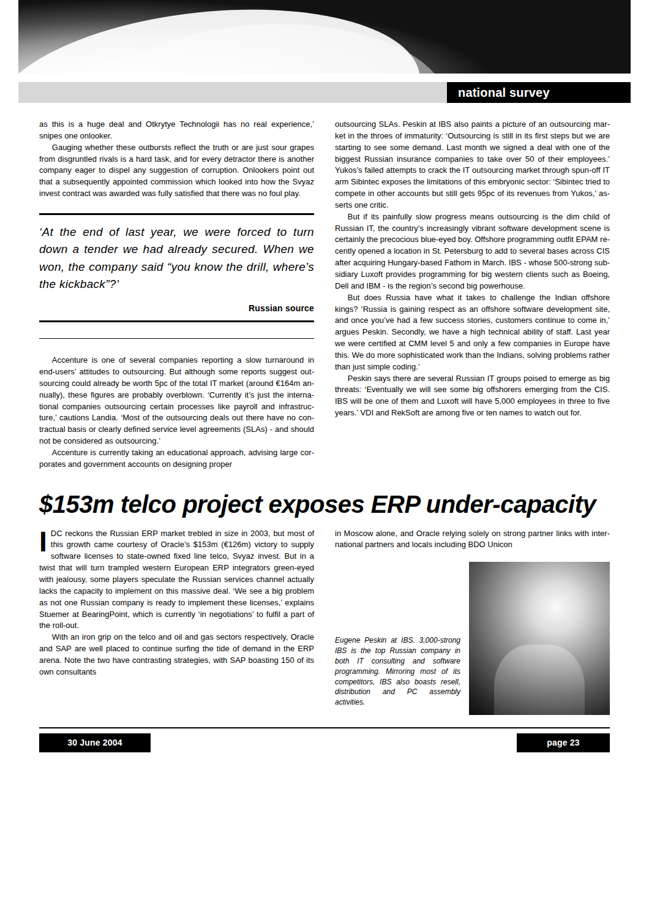national survey
as this is a huge deal and Otkrytye Technologii has no real experience,’ snipes one onlooker.
Gauging whether these outbursts reflect the truth or are just sour grapes from disgruntled rivals is a hard task, and for every detractor there is another company eager to dispel any suggestion of corruption. Onlookers point out that a subsequently appointed commission which looked into how the Svyaz invest contract was awarded was fully satisfied that there was no foul play.
‘At the end of last year, we were forced to turn down a tender we had already secured. When we won, the company said “you know the drill, where’s the kickback”?’
Russian source
Accenture is one of several companies reporting a slow turnaround in end-users’ attitudes to outsourcing. But although some reports suggest outsourcing could already be worth 5pc of the total IT market (around €164m annually), these figures are probably overblown. ‘Currently it’s just the international companies outsourcing certain processes like payroll and infrastructure,’ cautions Landia. ‘Most of the outsourcing deals out there have no contractual basis or clearly defined service level agreements (SLAs) - and should not be considered as outsourcing.’
Accenture is currently taking an educational approach, advising large corporates and government accounts on designing proper
outsourcing SLAs. Peskin at IBS also paints a picture of an outsourcing market in the throes of immaturity: ‘Outsourcing is still in its first steps but we are starting to see some demand. Last month we signed a deal with one of the biggest Russian insurance companies to take over 50 of their employees.’ Yukos’s failed attempts to crack the IT outsourcing market through spun-off IT arm Sibintec exposes the limitations of this embryonic sector: ‘Sibintec tried to compete in other accounts but still gets 95pc of its revenues from Yukos,’ asserts one critic.
But if its painfully slow progress means outsourcing is the dim child of Russian IT, the country’s increasingly vibrant software development scene is certainly the precocious blue-eyed boy. Offshore programming outfit EPAM recently opened a location in St. Petersburg to add to several bases across CIS after acquiring Hungary-based Fathom in March. IBS - whose 500-strong subsidiary Luxoft provides programming for big western clients such as Boeing, Dell and IBM - is the region’s second big powerhouse.
But does Russia have what it takes to challenge the Indian offshore kings? ‘Russia is gaining respect as an offshore software development site, and once you’ve had a few success stories, customers continue to come in,’ argues Peskin. Secondly, we have a high technical ability of staff. Last year we were certified at CMM level 5 and only a few companies in Europe have this. We do more sophisticated work than the Indians, solving problems rather than just simple coding.’
Peskin says there are several Russian IT groups poised to emerge as big threats: ‘Eventually we will see some big offshorers emerging from the CIS. IBS will be one of them and Luxoft will have 5,000 employees in three to five years.’ VDI and RekSoft are among five or ten names to watch out for.
$153m telco project exposes ERP under-capacity
IDC reckons the Russian ERP market trebled in size in 2003, but most of this growth came courtesy of Oracle’s $153m (€126m) victory to supply software licenses to state-owned fixed line telco, Svyaz invest. But in a twist that will turn trampled western European ERP integrators green-eyed with jealousy, some players speculate the Russian services channel actually lacks the capacity to implement on this massive deal. ‘We see a big problem as not one Russian company is ready to implement these licenses,’ explains Stuemer at BearingPoint, which is currently ‘in negotiations’ to fulfil a part of the roll-out.
With an iron grip on the telco and oil and gas sectors respectively, Oracle and SAP are well placed to continue surfing the tide of demand in the ERP arena. Note the two have contrasting strategies, with SAP boasting 150 of its own consultants
in Moscow alone, and Oracle relying solely on strong partner links with international partners and locals including BDO Unicon
Eugene Peskin at IBS. 3,000-strong IBS is the top Russian company in both IT consulting and software programming. Mirroring most of its competitors, IBS also boasts resell, distribution and PC assembly activities.
30 June 2004
page 23